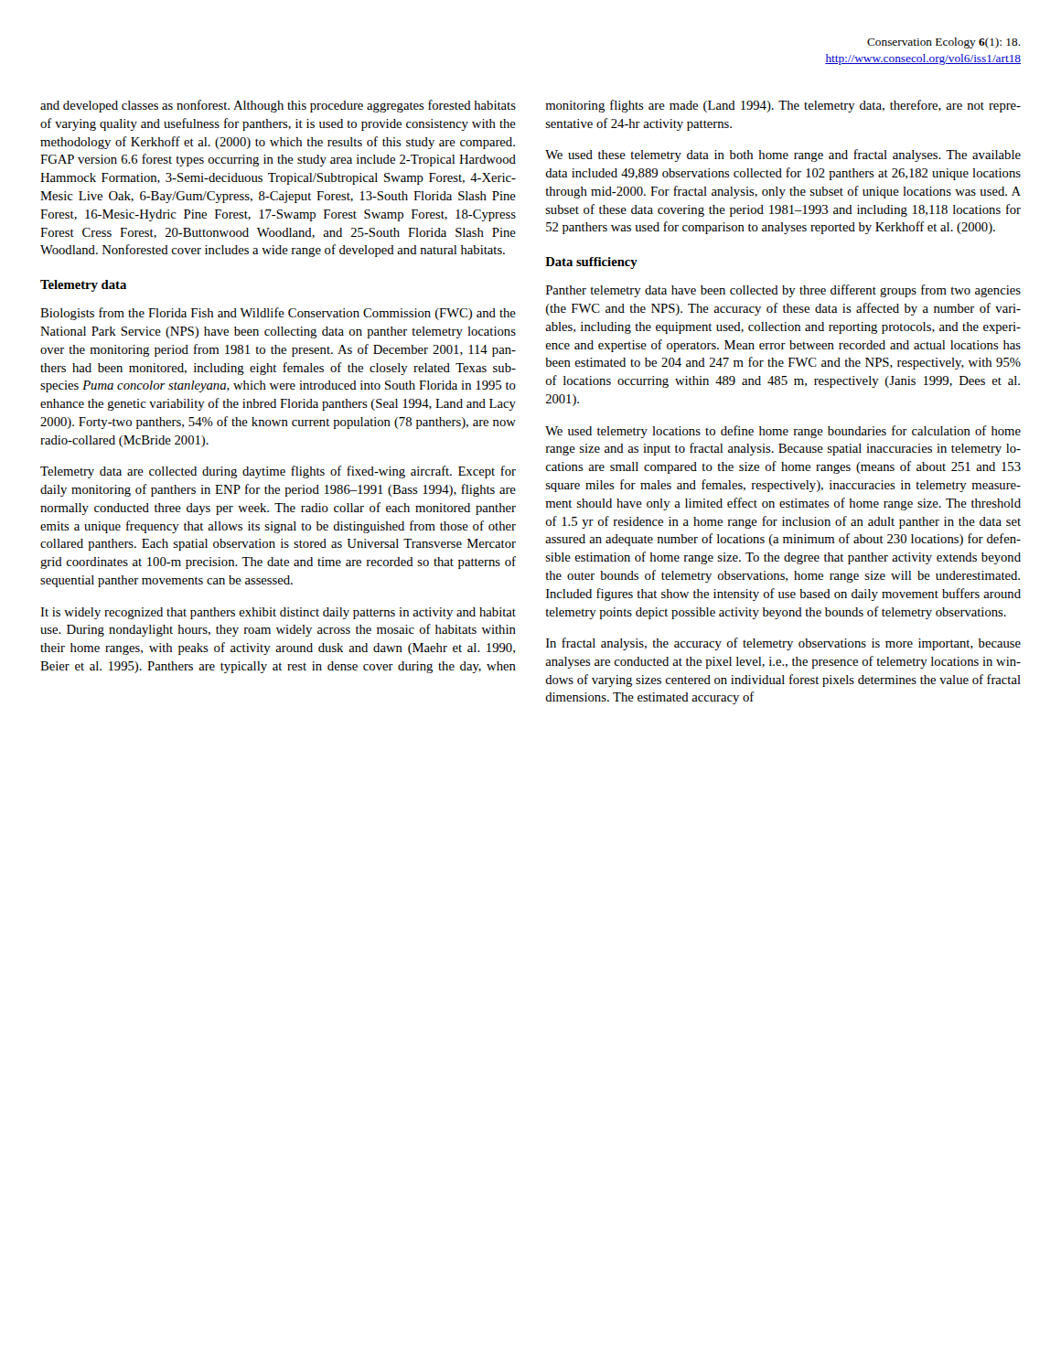Conservation Ecology 6(1): 18.
http://www.consecol.org/vol6/iss1/art18
and developed classes as nonforest. Although this procedure aggregates forested habitats of varying quality and usefulness for panthers, it is used to provide consistency with the methodology of Kerkhoff et al. (2000) to which the results of this study are compared. FGAP version 6.6 forest types occurring in the study area include 2-Tropical Hardwood Hammock Formation, 3-Semi-deciduous Tropical/Subtropical Swamp Forest, 4-Xeric-Mesic Live Oak, 6-Bay/Gum/Cypress, 8-Cajeput Forest, 13-South Florida Slash Pine Forest, 16-Mesic-Hydric Pine Forest, 17-Swamp Forest Swamp Forest, 18-Cypress Forest Cress Forest, 20-Buttonwood Woodland, and 25-South Florida Slash Pine Woodland. Nonforested cover includes a wide range of developed and natural habitats.
Telemetry data
Biologists from the Florida Fish and Wildlife Conservation Commission (FWC) and the National Park Service (NPS) have been collecting data on panther telemetry locations over the monitoring period from 1981 to the present. As of December 2001, 114 panthers had been monitored, including eight females of the closely related Texas subspecies Puma concolor stanleyana, which were introduced into South Florida in 1995 to enhance the genetic variability of the inbred Florida panthers (Seal 1994, Land and Lacy 2000). Forty-two panthers, 54% of the known current population (78 panthers), are now radio-collared (McBride 2001).
Telemetry data are collected during daytime flights of fixed-wing aircraft. Except for daily monitoring of panthers in ENP for the period 1986–1991 (Bass 1994), flights are normally conducted three days per week. The radio collar of each monitored panther emits a unique frequency that allows its signal to be distinguished from those of other collared panthers. Each spatial observation is stored as Universal Transverse Mercator grid coordinates at 100-m precision. The date and time are recorded so that patterns of sequential panther movements can be assessed.
It is widely recognized that panthers exhibit distinct daily patterns in activity and habitat use. During nondaylight hours, they roam widely across the mosaic of habitats within their home ranges, with peaks of activity around dusk and dawn (Maehr et al. 1990, Beier et al. 1995). Panthers are typically at rest in dense cover during the day, when monitoring flights are made (Land 1994). The telemetry data, therefore, are not representative of 24-hr activity patterns.
We used these telemetry data in both home range and fractal analyses. The available data included 49,889 observations collected for 102 panthers at 26,182 unique locations through mid-2000. For fractal analysis, only the subset of unique locations was used. A subset of these data covering the period 1981–1993 and including 18,118 locations for 52 panthers was used for comparison to analyses reported by Kerkhoff et al. (2000).
Data sufficiency
Panther telemetry data have been collected by three different groups from two agencies (the FWC and the NPS). The accuracy of these data is affected by a number of variables, including the equipment used, collection and reporting protocols, and the experience and expertise of operators. Mean error between recorded and actual locations has been estimated to be 204 and 247 m for the FWC and the NPS, respectively, with 95% of locations occurring within 489 and 485 m, respectively (Janis 1999, Dees et al. 2001).
We used telemetry locations to define home range boundaries for calculation of home range size and as input to fractal analysis. Because spatial inaccuracies in telemetry locations are small compared to the size of home ranges (means of about 251 and 153 square miles for males and females, respectively), inaccuracies in telemetry measurement should have only a limited effect on estimates of home range size. The threshold of 1.5 yr of residence in a home range for inclusion of an adult panther in the data set assured an adequate number of locations (a minimum of about 230 locations) for defensible estimation of home range size. To the degree that panther activity extends beyond the outer bounds of telemetry observations, home range size will be underestimated. Included figures that show the intensity of use based on daily movement buffers around telemetry points depict possible activity beyond the bounds of telemetry observations.
In fractal analysis, the accuracy of telemetry observations is more important, because analyses are conducted at the pixel level, i.e., the presence of telemetry locations in windows of varying sizes centered on individual forest pixels determines the value of fractal dimensions. The estimated accuracy of